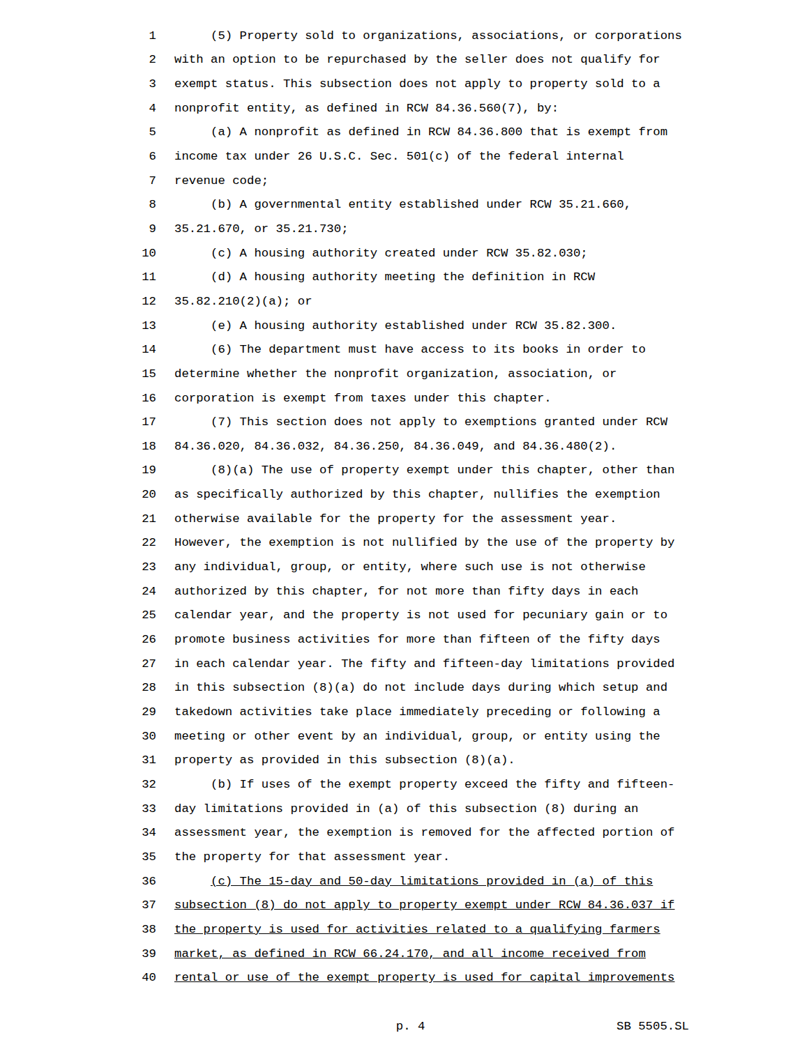1 (5) Property sold to organizations, associations, or corporations
2 with an option to be repurchased by the seller does not qualify for
3 exempt status. This subsection does not apply to property sold to a
4 nonprofit entity, as defined in RCW 84.36.560(7), by:
5 (a) A nonprofit as defined in RCW 84.36.800 that is exempt from
6 income tax under 26 U.S.C. Sec. 501(c) of the federal internal
7 revenue code;
8 (b) A governmental entity established under RCW 35.21.660,
935.21.670, or 35.21.730;
10 (c) A housing authority created under RCW 35.82.030;
11 (d) A housing authority meeting the definition in RCW
1235.82.210(2)(a); or
13 (e) A housing authority established under RCW 35.82.300.
14 (6) The department must have access to its books in order to
15 determine whether the nonprofit organization, association, or
16 corporation is exempt from taxes under this chapter.
17 (7) This section does not apply to exemptions granted under RCW
1884.36.020, 84.36.032, 84.36.250, 84.36.049, and 84.36.480(2).
19 (8)(a) The use of property exempt under this chapter, other than
20 as specifically authorized by this chapter, nullifies the exemption
21 otherwise available for the property for the assessment year.
22 However, the exemption is not nullified by the use of the property by
23 any individual, group, or entity, where such use is not otherwise
24 authorized by this chapter, for not more than fifty days in each
25 calendar year, and the property is not used for pecuniary gain or to
26 promote business activities for more than fifteen of the fifty days
27 in each calendar year. The fifty and fifteen-day limitations provided
28 in this subsection (8)(a) do not include days during which setup and
29 takedown activities take place immediately preceding or following a
30 meeting or other event by an individual, group, or entity using the
31 property as provided in this subsection (8)(a).
32 (b) If uses of the exempt property exceed the fifty and fifteen-
33 day limitations provided in (a) of this subsection (8) during an
34 assessment year, the exemption is removed for the affected portion of
35 the property for that assessment year.
36 (c) The 15-day and 50-day limitations provided in (a) of this
37 subsection (8) do not apply to property exempt under RCW 84.36.037 if
38 the property is used for activities related to a qualifying farmers
39 market, as defined in RCW 66.24.170, and all income received from
40 rental or use of the exempt property is used for capital improvements
p. 4 SB 5505.SL